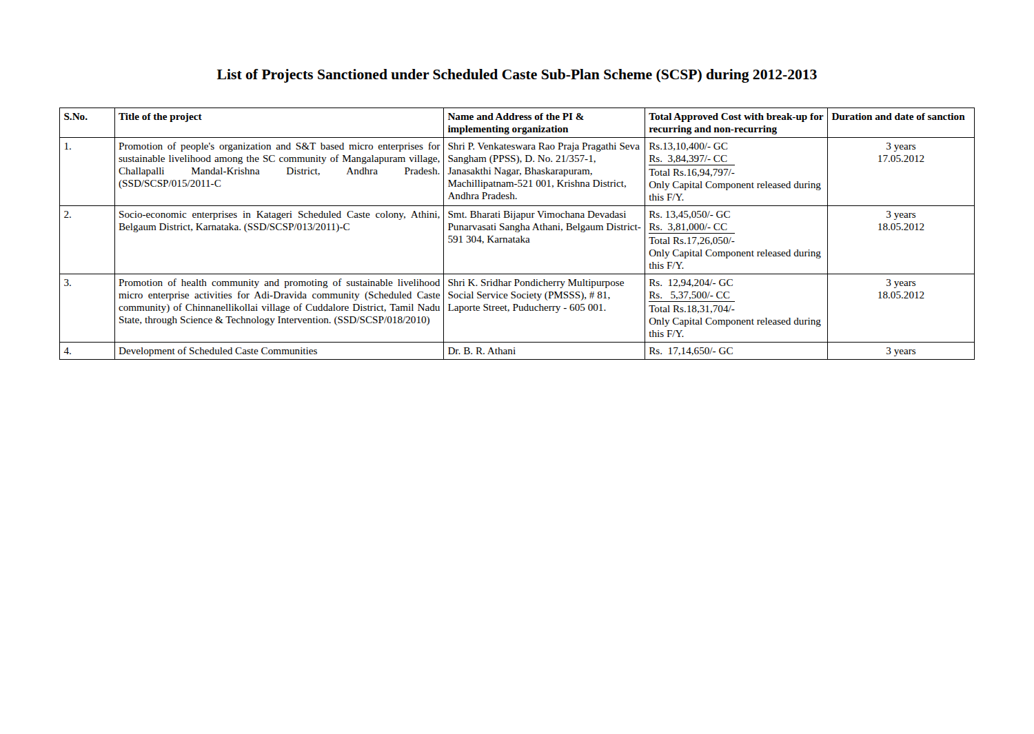List of Projects Sanctioned under Scheduled Caste Sub-Plan Scheme (SCSP) during 2012-2013
| S.No. | Title of the project | Name and Address of the PI & implementing organization | Total Approved Cost with break-up for recurring and non-recurring | Duration and date of sanction |
| --- | --- | --- | --- | --- |
| 1. | Promotion of people's organization and S&T based micro enterprises for sustainable livelihood among the SC community of Mangalapuram village, Challapalli Mandal-Krishna District, Andhra Pradesh. (SSD/SCSP/015/2011-C | Shri P. Venkateswara Rao Praja Pragathi Seva Sangham (PPSS), D. No. 21/357-1, Janasakthi Nagar, Bhaskarapuram, Machillipatnam-521 001, Krishna District, Andhra Pradesh. | Rs.13,10,400/- GC Rs. 3,84,397/- CC Total Rs.16,94,797/- Only Capital Component released during this F/Y. | 3 years 17.05.2012 |
| 2. | Socio-economic enterprises in Katageri Scheduled Caste colony, Athini, Belgaum District, Karnataka. (SSD/SCSP/013/2011)-C | Smt. Bharati Bijapur Vimochana Devadasi Punarvasati Sangha Athani, Belgaum District-591 304, Karnataka | Rs. 13,45,050/- GC Rs. 3,81,000/- CC Total Rs.17,26,050/- Only Capital Component released during this F/Y. | 3 years 18.05.2012 |
| 3. | Promotion of health community and promoting of sustainable livelihood micro enterprise activities for Adi-Dravida community (Scheduled Caste community) of Chinnanellikollai village of Cuddalore District, Tamil Nadu State, through Science & Technology Intervention. (SSD/SCSP/018/2010) | Shri K. Sridhar Pondicherry Multipurpose Social Service Society (PMSSS), # 81, Laporte Street, Puducherry - 605 001. | Rs. 12,94,204/- GC Rs. 5,37,500/- CC Total Rs.18,31,704/- Only Capital Component released during this F/Y. | 3 years 18.05.2012 |
| 4. | Development of Scheduled Caste Communities | Dr. B. R. Athani | Rs. 17,14,650/- GC | 3 years |